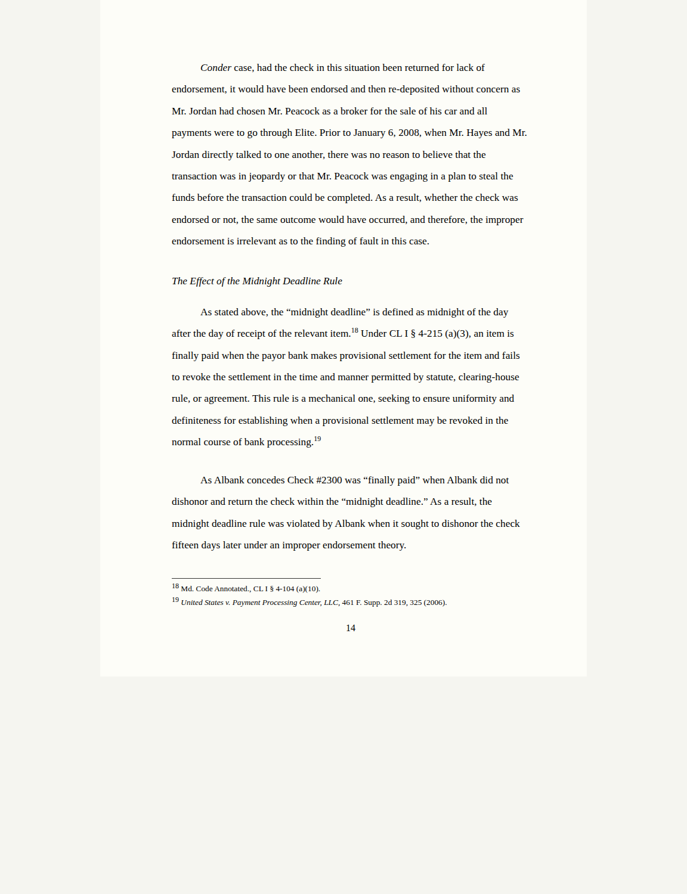Conder case, had the check in this situation been returned for lack of endorsement, it would have been endorsed and then re-deposited without concern as Mr. Jordan had chosen Mr. Peacock as a broker for the sale of his car and all payments were to go through Elite. Prior to January 6, 2008, when Mr. Hayes and Mr. Jordan directly talked to one another, there was no reason to believe that the transaction was in jeopardy or that Mr. Peacock was engaging in a plan to steal the funds before the transaction could be completed. As a result, whether the check was endorsed or not, the same outcome would have occurred, and therefore, the improper endorsement is irrelevant as to the finding of fault in this case.
The Effect of the Midnight Deadline Rule
As stated above, the “midnight deadline” is defined as midnight of the day after the day of receipt of the relevant item.18 Under CL I § 4-215 (a)(3), an item is finally paid when the payor bank makes provisional settlement for the item and fails to revoke the settlement in the time and manner permitted by statute, clearing-house rule, or agreement. This rule is a mechanical one, seeking to ensure uniformity and definiteness for establishing when a provisional settlement may be revoked in the normal course of bank processing.19
As Albank concedes Check #2300 was “finally paid” when Albank did not dishonor and return the check within the “midnight deadline.” As a result, the midnight deadline rule was violated by Albank when it sought to dishonor the check fifteen days later under an improper endorsement theory.
18 Md. Code Annotated., CL I § 4-104 (a)(10).
19 United States v. Payment Processing Center, LLC, 461 F. Supp. 2d 319, 325 (2006).
14